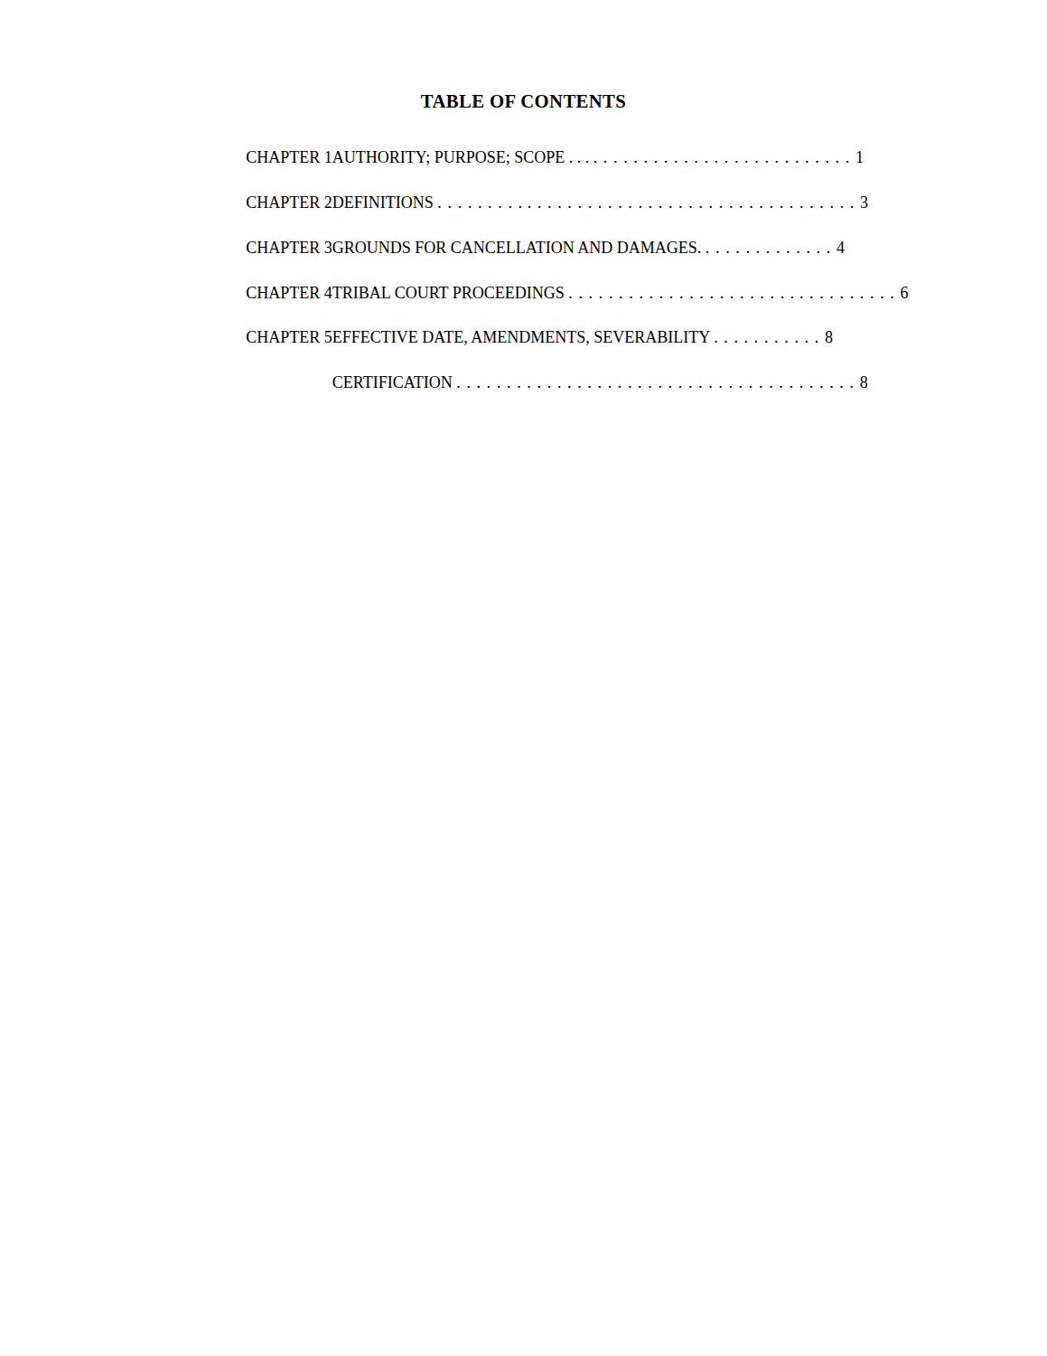TABLE OF CONTENTS
| CHAPTER 1 | AUTHORITY; PURPOSE; SCOPE . . . . . . . . . . . . . . . . . . . . . . . . . . . . . 1 |
| CHAPTER 2 | DEFINITIONS . . . . . . . . . . . . . . . . . . . . . . . . . . . . . . . . . . . . . . . . . . 3 |
| CHAPTER 3 | GROUNDS FOR CANCELLATION AND DAMAGES. . . . . . . . . . . . . . 4 |
| CHAPTER 4 | TRIBAL COURT PROCEEDINGS . . . . . . . . . . . . . . . . . . . . . . . . . . . . . . . . . 6 |
| CHAPTER 5 | EFFECTIVE DATE, AMENDMENTS, SEVERABILITY . . . . . . . . . . . 8 |
| | CERTIFICATION . . . . . . . . . . . . . . . . . . . . . . . . . . . . . . . . . . . . . . . . 8 |